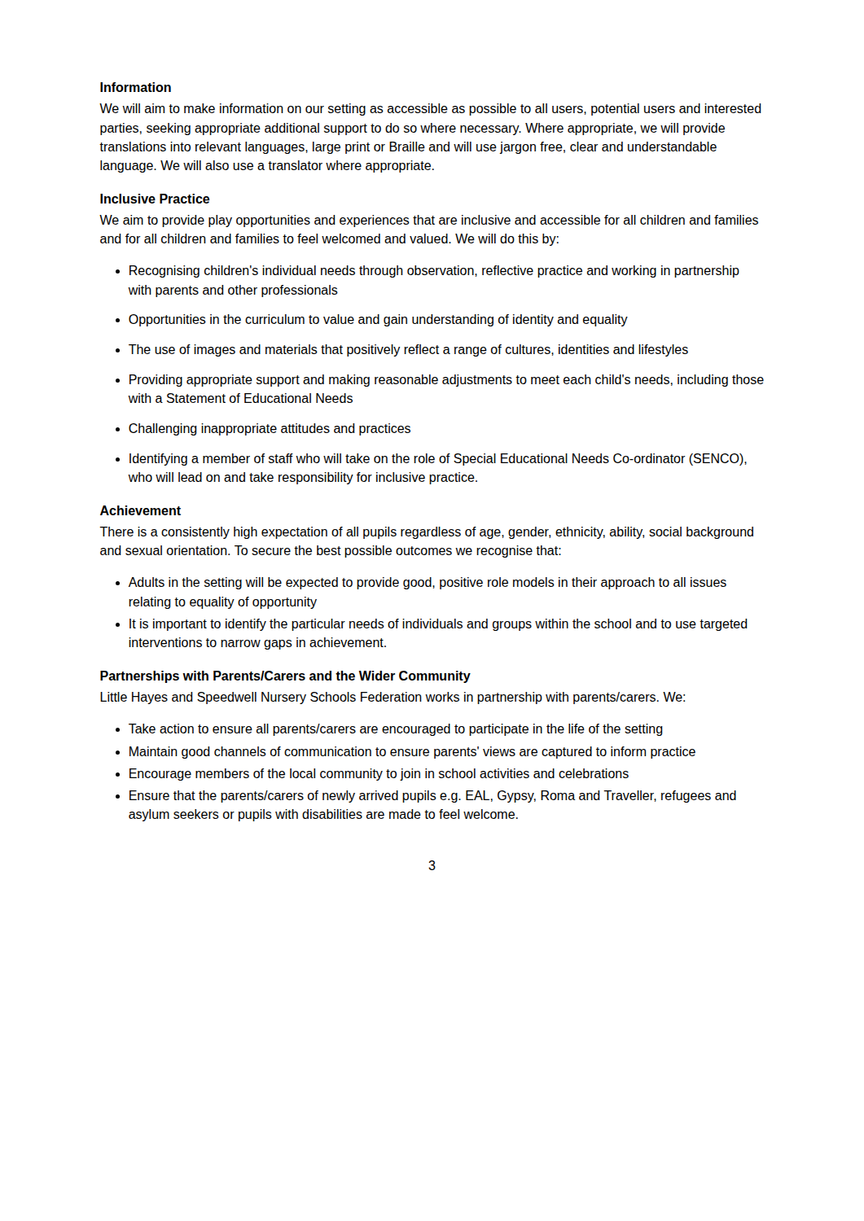Information
We will aim to make information on our setting as accessible as possible to all users, potential users and interested parties, seeking appropriate additional support to do so where necessary. Where appropriate, we will provide translations into relevant languages, large print or Braille and will use jargon free, clear and understandable language. We will also use a translator where appropriate.
Inclusive Practice
We aim to provide play opportunities and experiences that are inclusive and accessible for all children and families and for all children and families to feel welcomed and valued. We will do this by:
Recognising children's individual needs through observation, reflective practice and working in partnership with parents and other professionals
Opportunities in the curriculum to value and gain understanding of identity and equality
The use of images and materials that positively reflect a range of cultures, identities and lifestyles
Providing appropriate support and making reasonable adjustments to meet each child's needs, including those with a Statement of Educational Needs
Challenging inappropriate attitudes and practices
Identifying a member of staff who will take on the role of Special Educational Needs Co-ordinator (SENCO), who will lead on and take responsibility for inclusive practice.
Achievement
There is a consistently high expectation of all pupils regardless of age, gender, ethnicity, ability, social background and sexual orientation. To secure the best possible outcomes we recognise that:
Adults in the setting will be expected to provide good, positive role models in their approach to all issues relating to equality of opportunity
It is important to identify the particular needs of individuals and groups within the school and to use targeted interventions to narrow gaps in achievement.
Partnerships with Parents/Carers and the Wider Community
Little Hayes and Speedwell Nursery Schools Federation works in partnership with parents/carers. We:
Take action to ensure all parents/carers are encouraged to participate in the life of the setting
Maintain good channels of communication to ensure parents' views are captured to inform practice
Encourage members of the local community to join in school activities and celebrations
Ensure that the parents/carers of newly arrived pupils e.g. EAL, Gypsy, Roma and Traveller, refugees and asylum seekers or pupils with disabilities are made to feel welcome.
3